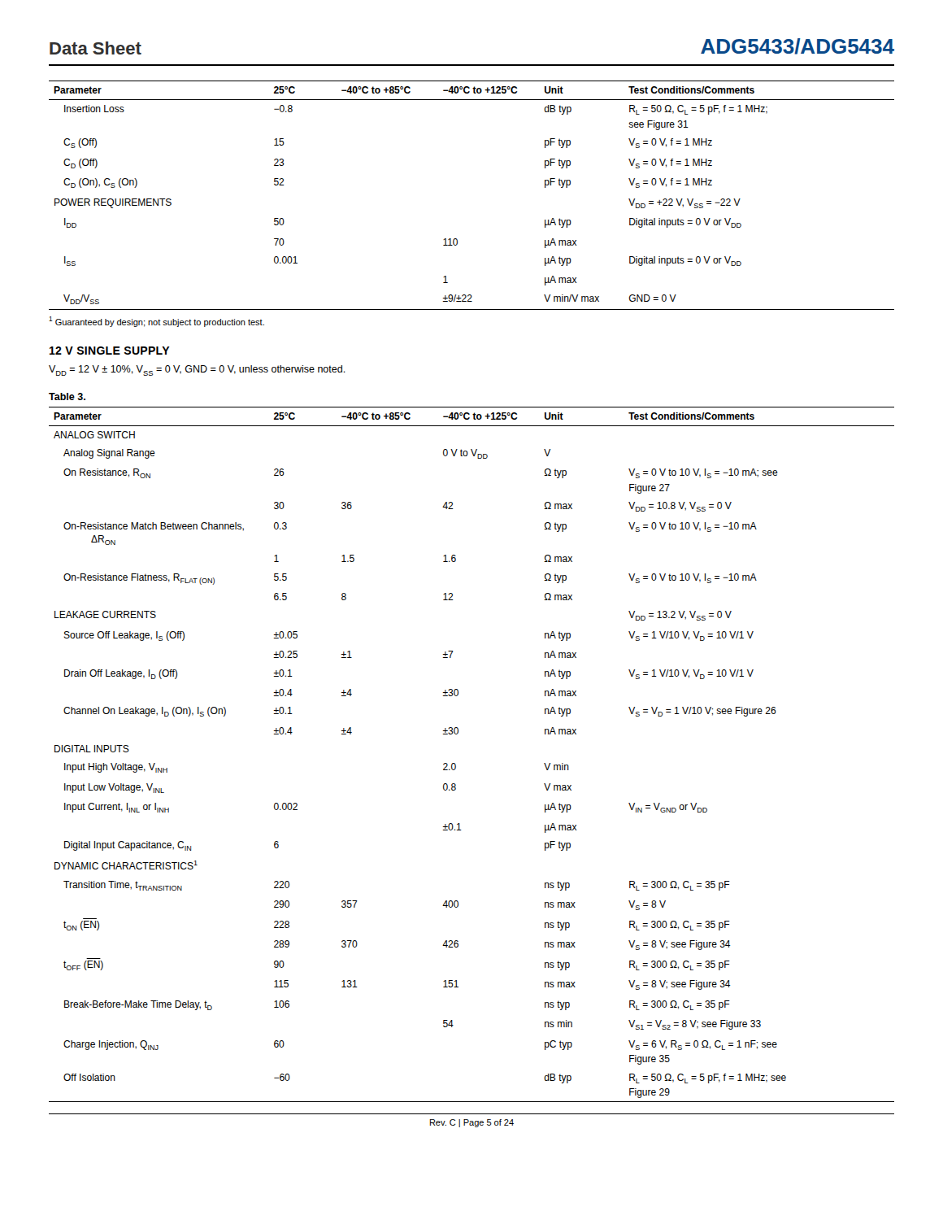Data Sheet
ADG5433/ADG5434
| Parameter | 25°C | −40°C to +85°C | −40°C to +125°C | Unit | Test Conditions/Comments |
| --- | --- | --- | --- | --- | --- |
| Insertion Loss | −0.8 | | | dB typ | R L = 50 Ω, C L = 5 pF, f = 1 MHz; see Figure 31 |
| C S (Off) | 15 | | | pF typ | V S = 0 V, f = 1 MHz |
| C D (Off) | 23 | | | pF typ | V S = 0 V, f = 1 MHz |
| C D (On), C S (On) | 52 | | | pF typ | V S = 0 V, f = 1 MHz |
| POWER REQUIREMENTS | | | | | V DD = +22 V, V SS = −22 V |
| I DD | 50 | | | µA typ | Digital inputs = 0 V or V DD |
| | 70 | | 110 | µA max | |
| I SS | 0.001 | | | µA typ | Digital inputs = 0 V or V DD |
| | | | 1 | µA max | |
| V DD /V SS | | | ±9/±22 | V min/V max | GND = 0 V |
1 Guaranteed by design; not subject to production test.
12 V SINGLE SUPPLY
VDD = 12 V ± 10%, VSS = 0 V, GND = 0 V, unless otherwise noted.
Table 3.
| Parameter | 25°C | −40°C to +85°C | −40°C to +125°C | Unit | Test Conditions/Comments |
| --- | --- | --- | --- | --- | --- |
| ANALOG SWITCH | | | | | |
| Analog Signal Range | | | 0 V to V DD | V | |
| On Resistance, R ON | 26 | | | Ω typ | V S = 0 V to 10 V, I S = −10 mA; see Figure 27 |
| | 30 | 36 | 42 | Ω max | V DD = 10.8 V, V SS = 0 V |
| On-Resistance Match Between Channels, ΔR ON | 0.3 | | | Ω typ | V S = 0 V to 10 V, I S = −10 mA |
| | 1 | 1.5 | 1.6 | Ω max | |
| On-Resistance Flatness, R FLAT (ON) | 5.5 | | | Ω typ | V S = 0 V to 10 V, I S = −10 mA |
| | 6.5 | 8 | 12 | Ω max | |
| LEAKAGE CURRENTS | | | | | V DD = 13.2 V, V SS = 0 V |
| Source Off Leakage, I S (Off) | ±0.05 | | | nA typ | V S = 1 V/10 V, V D = 10 V/1 V |
| | ±0.25 | ±1 | ±7 | nA max | |
| Drain Off Leakage, I D (Off) | ±0.1 | | | nA typ | V S = 1 V/10 V, V D = 10 V/1 V |
| | ±0.4 | ±4 | ±30 | nA max | |
| Channel On Leakage, I D (On), I S (On) | ±0.1 | | | nA typ | V S = V D = 1 V/10 V; see Figure 26 |
| | ±0.4 | ±4 | ±30 | nA max | |
| DIGITAL INPUTS | | | | | |
| Input High Voltage, V INH | | | 2.0 | V min | |
| Input Low Voltage, V INL | | | 0.8 | V max | |
| Input Current, I INL or I INH | 0.002 | | | µA typ | V IN = V GND or V DD |
| | | | ±0.1 | µA max | |
| Digital Input Capacitance, C IN | 6 | | | pF typ | |
| DYNAMIC CHARACTERISTICS 1 | | | | | |
| Transition Time, t TRANSITION | 220 | | | ns typ | R L = 300 Ω, C L = 35 pF |
| | 290 | 357 | 400 | ns max | V S = 8 V |
| t ON ( EN ) | 228 | | | ns typ | R L = 300 Ω, C L = 35 pF |
| | 289 | 370 | 426 | ns max | V S = 8 V; see Figure 34 |
| t OFF ( EN ) | 90 | | | ns typ | R L = 300 Ω, C L = 35 pF |
| | 115 | 131 | 151 | ns max | V S = 8 V; see Figure 34 |
| Break-Before-Make Time Delay, t D | 106 | | | ns typ | R L = 300 Ω, C L = 35 pF |
| | | | 54 | ns min | V S1 = V S2 = 8 V; see Figure 33 |
| Charge Injection, Q INJ | 60 | | | pC typ | V S = 6 V, R S = 0 Ω, C L = 1 nF; see Figure 35 |
| Off Isolation | −60 | | | dB typ | R L = 50 Ω, C L = 5 pF, f = 1 MHz; see Figure 29 |
Rev. C | Page 5 of 24